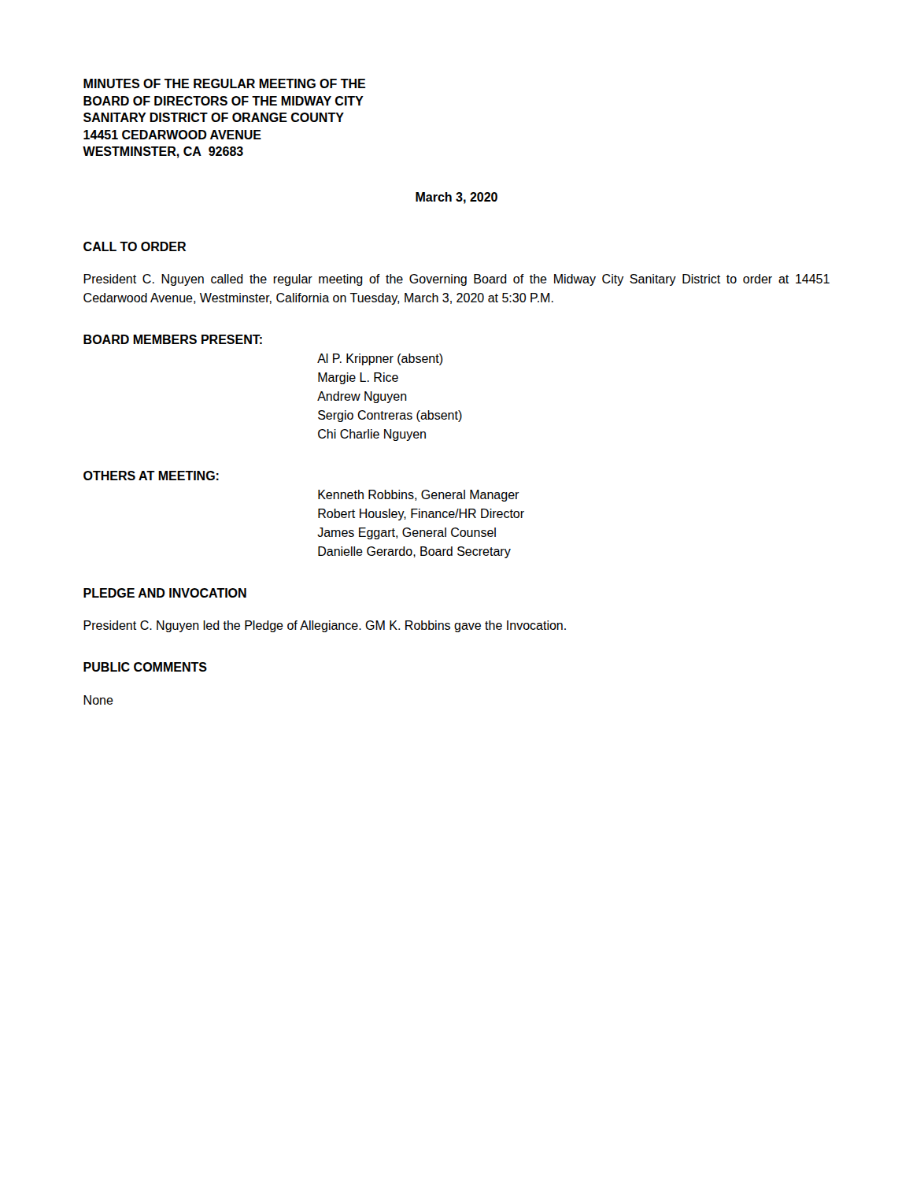MINUTES OF THE REGULAR MEETING OF THE
BOARD OF DIRECTORS OF THE MIDWAY CITY
SANITARY DISTRICT OF ORANGE COUNTY
14451 CEDARWOOD AVENUE
WESTMINSTER, CA 92683
March 3, 2020
Call to Order
President C. Nguyen called the regular meeting of the Governing Board of the Midway City Sanitary District to order at 14451 Cedarwood Avenue, Westminster, California on Tuesday, March 3, 2020 at 5:30 P.M.
Board Members Present:
Al P. Krippner (absent)
Margie L. Rice
Andrew Nguyen
Sergio Contreras (absent)
Chi Charlie Nguyen
Others at Meeting:
Kenneth Robbins, General Manager
Robert Housley, Finance/HR Director
James Eggart, General Counsel
Danielle Gerardo, Board Secretary
Pledge and Invocation
President C. Nguyen led the Pledge of Allegiance. GM K. Robbins gave the Invocation.
Public Comments
None